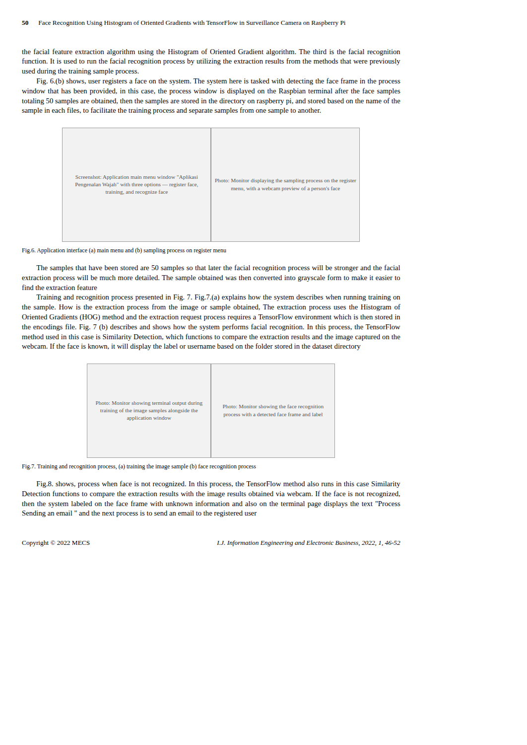50 Face Recognition Using Histogram of Oriented Gradients with TensorFlow in Surveillance Camera on Raspberry Pi
the facial feature extraction algorithm using the Histogram of Oriented Gradient algorithm. The third is the facial recognition function. It is used to run the facial recognition process by utilizing the extraction results from the methods that were previously used during the training sample process.
Fig. 6.(b) shows, user registers a face on the system. The system here is tasked with detecting the face frame in the process window that has been provided, in this case, the process window is displayed on the Raspbian terminal after the face samples totaling 50 samples are obtained, then the samples are stored in the directory on raspberry pi, and stored based on the name of the sample in each files, to facilitate the training process and separate samples from one sample to another.
Screenshot: Application main menu window "Aplikasi Pengenalan Wajah" with three options — register face, training, and recognize face
Photo: Monitor displaying the sampling process on the register menu, with a webcam preview of a person's face
Fig.6. Application interface (a) main menu and (b) sampling process on register menu
The samples that have been stored are 50 samples so that later the facial recognition process will be stronger and the facial extraction process will be much more detailed. The sample obtained was then converted into grayscale form to make it easier to find the extraction feature
Training and recognition process presented in Fig. 7. Fig.7.(a) explains how the system describes when running training on the sample. How is the extraction process from the image or sample obtained, The extraction process uses the Histogram of Oriented Gradients (HOG) method and the extraction request process requires a TensorFlow environment which is then stored in the encodings file. Fig. 7 (b) describes and shows how the system performs facial recognition. In this process, the TensorFlow method used in this case is Similarity Detection, which functions to compare the extraction results and the image captured on the webcam. If the face is known, it will display the label or username based on the folder stored in the dataset directory
Photo: Monitor showing terminal output during training of the image samples alongside the application window
Photo: Monitor showing the face recognition process with a detected face frame and label
Fig.7. Training and recognition process, (a) training the image sample (b) face recognition process
Fig.8. shows, process when face is not recognized. In this process, the TensorFlow method also runs in this case Similarity Detection functions to compare the extraction results with the image results obtained via webcam. If the face is not recognized, then the system labeled on the face frame with unknown information and also on the terminal page displays the text "Process Sending an email " and the next process is to send an email to the registered user
Copyright © 2022 MECS I.J. Information Engineering and Electronic Business, 2022, 1, 46-52